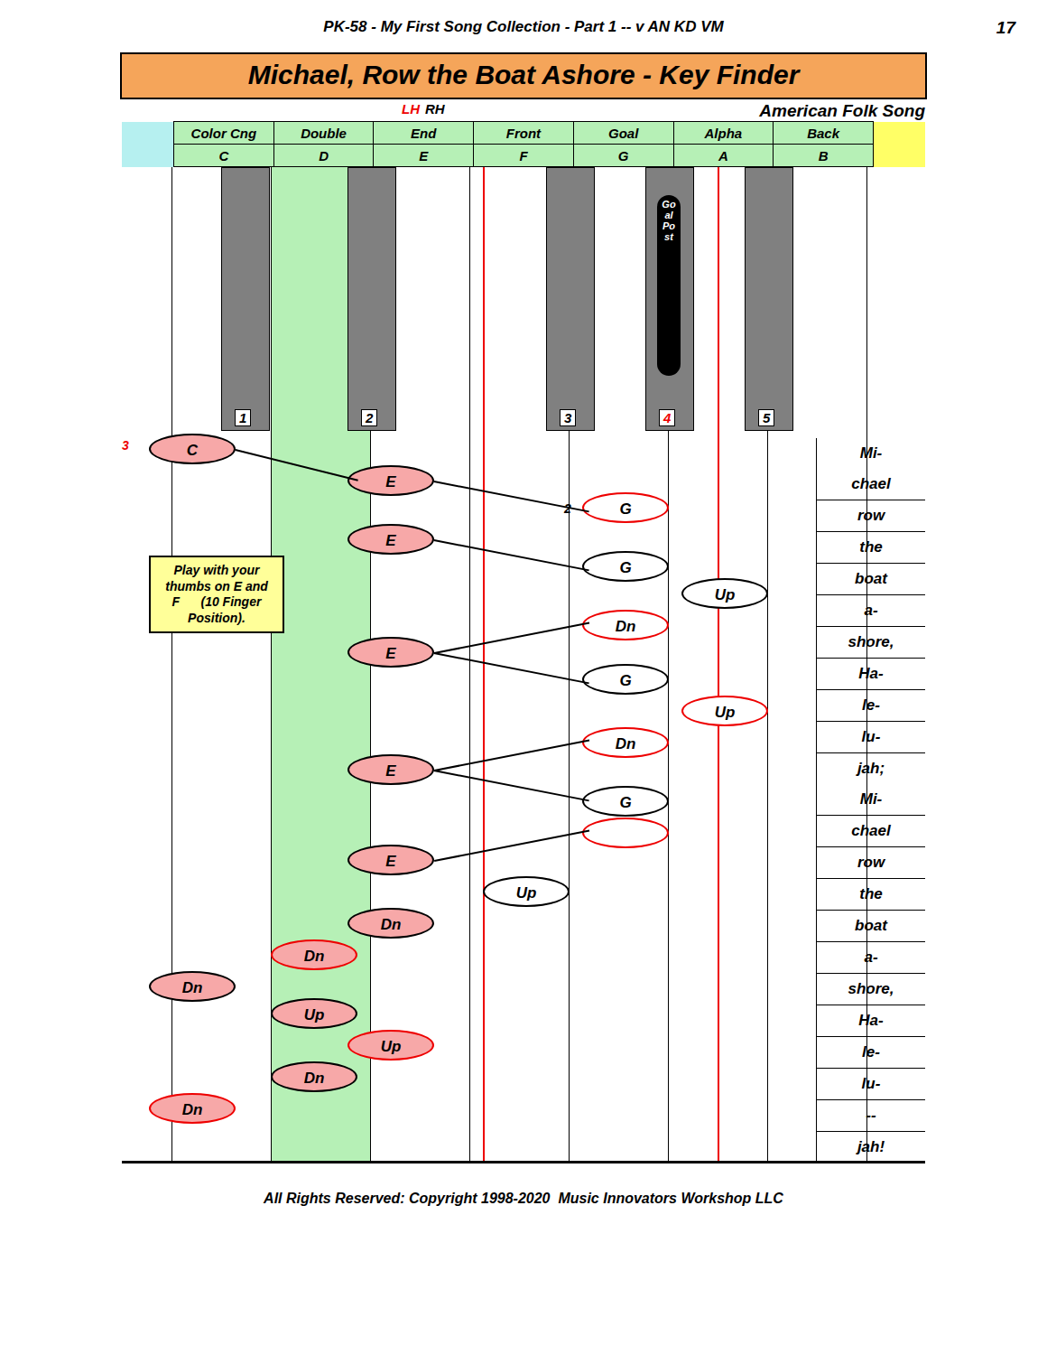PK-58 - My First Song Collection - Part 1 -- v AN KD VM 17
Michael, Row the Boat Ashore - Key Finder
LH RH American Folk Song
| | Color Cng | Double | End | Front | Goal | Alpha | Back | |
| | C | D | E | F | G | A | B | |
1
2
3
Go
al
Po
st
4
5
3
C
E
2
G
E
G
Up
Dn
E
G
Up
Dn
E
G
E
Up
Dn
Dn
Dn
Up
Up
Dn
Dn
Play with your thumbs on E and F (10 Finger Position).
Mi-
chael
row
the
boat
a-
shore,
Ha-
le-
lu-
jah;
Mi-
chael
row
the
boat
a-
shore,
Ha-
le-
lu-
--
jah!
All Rights Reserved: Copyright 1998-2020 Music Innovators Workshop LLC